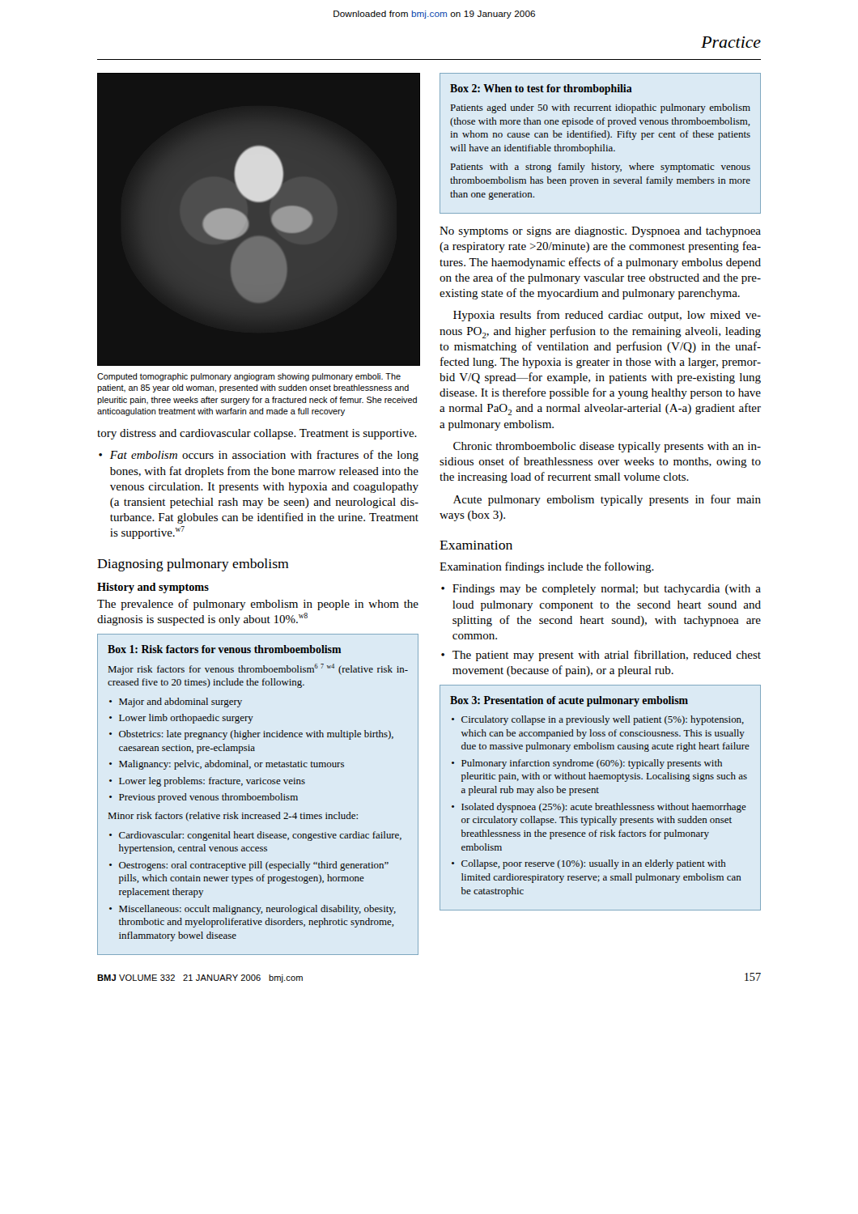Downloaded from bmj.com on 19 January 2006
Practice
Computed tomographic pulmonary angiogram showing pulmonary emboli. The patient, an 85 year old woman, presented with sudden onset breathlessness and pleuritic pain, three weeks after surgery for a fractured neck of femur. She received anticoagulation treatment with warfarin and made a full recovery
tory distress and cardiovascular collapse. Treatment is supportive.
Fat embolism occurs in association with fractures of the long bones, with fat droplets from the bone marrow released into the venous circulation. It presents with hypoxia and coagulopathy (a transient petechial rash may be seen) and neurological disturbance. Fat globules can be identified in the urine. Treatment is supportive.w7
Diagnosing pulmonary embolism
History and symptoms
The prevalence of pulmonary embolism in people in whom the diagnosis is suspected is only about 10%.w8
Box 1: Risk factors for venous thromboembolism
Major risk factors for venous thromboembolism6 7 w4 (relative risk increased five to 20 times) include the following.
Major and abdominal surgery
Lower limb orthopaedic surgery
Obstetrics: late pregnancy (higher incidence with multiple births), caesarean section, pre-eclampsia
Malignancy: pelvic, abdominal, or metastatic tumours
Lower leg problems: fracture, varicose veins
Previous proved venous thromboembolism
Minor risk factors (relative risk increased 2-4 times include:
Cardiovascular: congenital heart disease, congestive cardiac failure, hypertension, central venous access
Oestrogens: oral contraceptive pill (especially “third generation” pills, which contain newer types of progestogen), hormone replacement therapy
Miscellaneous: occult malignancy, neurological disability, obesity, thrombotic and myeloproliferative disorders, nephrotic syndrome, inflammatory bowel disease
Box 2: When to test for thrombophilia
Patients aged under 50 with recurrent idiopathic pulmonary embolism (those with more than one episode of proved venous thromboembolism, in whom no cause can be identified). Fifty per cent of these patients will have an identifiable thrombophilia.
Patients with a strong family history, where symptomatic venous thromboembolism has been proven in several family members in more than one generation.
No symptoms or signs are diagnostic. Dyspnoea and tachypnoea (a respiratory rate >20/minute) are the commonest presenting features. The haemodynamic effects of a pulmonary embolus depend on the area of the pulmonary vascular tree obstructed and the pre-existing state of the myocardium and pulmonary parenchyma.
Hypoxia results from reduced cardiac output, low mixed venous PO2, and higher perfusion to the remaining alveoli, leading to mismatching of ventilation and perfusion (V/Q) in the unaffected lung. The hypoxia is greater in those with a larger, premorbid V/Q spread—for example, in patients with pre-existing lung disease. It is therefore possible for a young healthy person to have a normal PaO2 and a normal alveolar-arterial (A-a) gradient after a pulmonary embolism.
Chronic thromboembolic disease typically presents with an insidious onset of breathlessness over weeks to months, owing to the increasing load of recurrent small volume clots.
Acute pulmonary embolism typically presents in four main ways (box 3).
Examination
Examination findings include the following.
Findings may be completely normal; but tachycardia (with a loud pulmonary component to the second heart sound and splitting of the second heart sound), with tachypnoea are common.
The patient may present with atrial fibrillation, reduced chest movement (because of pain), or a pleural rub.
Box 3: Presentation of acute pulmonary embolism
Circulatory collapse in a previously well patient (5%): hypotension, which can be accompanied by loss of consciousness. This is usually due to massive pulmonary embolism causing acute right heart failure
Pulmonary infarction syndrome (60%): typically presents with pleuritic pain, with or without haemoptysis. Localising signs such as a pleural rub may also be present
Isolated dyspnoea (25%): acute breathlessness without haemorrhage or circulatory collapse. This typically presents with sudden onset breathlessness in the presence of risk factors for pulmonary embolism
Collapse, poor reserve (10%): usually in an elderly patient with limited cardiorespiratory reserve; a small pulmonary embolism can be catastrophic
BMJ VOLUME 332 21 JANUARY 2006 bmj.com
157